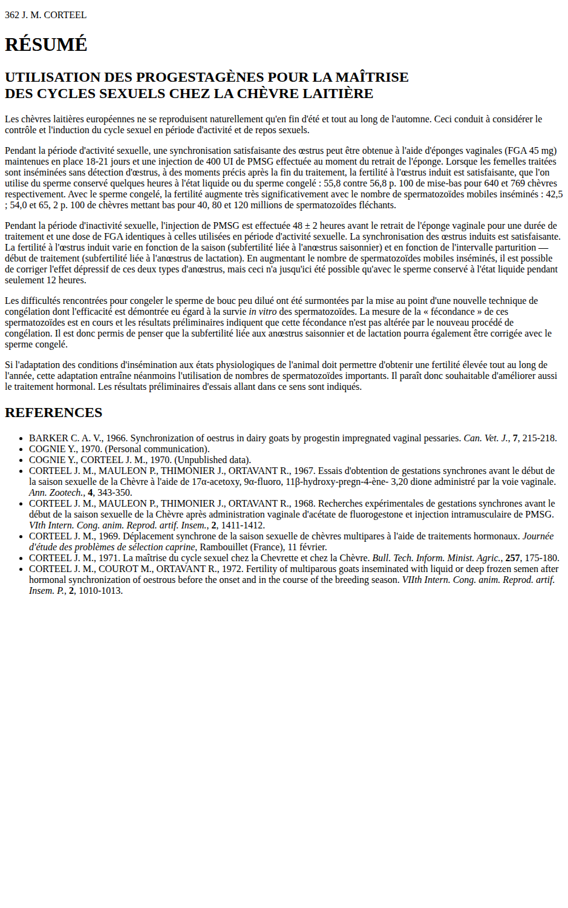362 J. M. CORTEEL
RÉSUMÉ
UTILISATION DES PROGESTAGÈNES POUR LA MAÎTRISE
DES CYCLES SEXUELS CHEZ LA CHÈVRE LAITIÈRE
Les chèvres laitières européennes ne se reproduisent naturellement qu'en fin d'été et tout au long de l'automne. Ceci conduit à considérer le contrôle et l'induction du cycle sexuel en période d'activité et de repos sexuels.
Pendant la période d'activité sexuelle, une synchronisation satisfaisante des œstrus peut être obtenue à l'aide d'éponges vaginales (FGA 45 mg) maintenues en place 18-21 jours et une injection de 400 UI de PMSG effectuée au moment du retrait de l'éponge. Lorsque les femelles traitées sont inséminées sans détection d'œstrus, à des moments précis après la fin du traitement, la fertilité à l'œstrus induit est satisfaisante, que l'on utilise du sperme conservé quelques heures à l'état liquide ou du sperme congelé : 55,8 contre 56,8 p. 100 de mise-bas pour 640 et 769 chèvres respectivement. Avec le sperme congelé, la fertilité augmente très significativement avec le nombre de spermatozoïdes mobiles inséminés : 42,5 ; 54,0 et 65, 2 p. 100 de chèvres mettant bas pour 40, 80 et 120 millions de spermatozoïdes fléchants.
Pendant la période d'inactivité sexuelle, l'injection de PMSG est effectuée 48 ± 2 heures avant le retrait de l'éponge vaginale pour une durée de traitement et une dose de FGA identiques à celles utilisées en période d'activité sexuelle. La synchronisation des œstrus induits est satisfaisante. La fertilité à l'œstrus induit varie en fonction de la saison (subfertilité liée à l'anœstrus saisonnier) et en fonction de l'intervalle parturition — début de traitement (subfertilité liée à l'anœstrus de lactation). En augmentant le nombre de spermatozoïdes mobiles inséminés, il est possible de corriger l'effet dépressif de ces deux types d'anœstrus, mais ceci n'a jusqu'ici été possible qu'avec le sperme conservé à l'état liquide pendant seulement 12 heures.
Les difficultés rencontrées pour congeler le sperme de bouc peu dilué ont été surmontées par la mise au point d'une nouvelle technique de congélation dont l'efficacité est démontrée eu égard à la survie in vitro des spermatozoïdes. La mesure de la « fécondance » de ces spermatozoïdes est en cours et les résultats préliminaires indiquent que cette fécondance n'est pas altérée par le nouveau procédé de congélation. Il est donc permis de penser que la subfertilité liée aux anœstrus saisonnier et de lactation pourra également être corrigée avec le sperme congelé.
Si l'adaptation des conditions d'insémination aux états physiologiques de l'animal doit permettre d'obtenir une fertilité élevée tout au long de l'année, cette adaptation entraîne néanmoins l'utilisation de nombres de spermatozoïdes importants. Il paraît donc souhaitable d'améliorer aussi le traitement hormonal. Les résultats préliminaires d'essais allant dans ce sens sont indiqués.
REFERENCES
BARKER C. A. V., 1966. Synchronization of oestrus in dairy goats by progestin impregnated vaginal pessaries. Can. Vet. J., 7, 215-218.
COGNIE Y., 1970. (Personal communication).
COGNIE Y., CORTEEL J. M., 1970. (Unpublished data).
CORTEEL J. M., MAULEON P., THIMONIER J., ORTAVANT R., 1967. Essais d'obtention de gestations synchrones avant le début de la saison sexuelle de la Chèvre à l'aide de 17α-acetoxy, 9α-fluoro, 11β-hydroxy-pregn-4-ène- 3,20 dione administré par la voie vaginale. Ann. Zootech., 4, 343-350.
CORTEEL J. M., MAULEON P., THIMONIER J., ORTAVANT R., 1968. Recherches expérimentales de gestations synchrones avant le début de la saison sexuelle de la Chèvre après administration vaginale d'acétate de fluorogestone et injection intramusculaire de PMSG. VIth Intern. Cong. anim. Reprod. artif. Insem., 2, 1411-1412.
CORTEEL J. M., 1969. Déplacement synchrone de la saison sexuelle de chèvres multipares à l'aide de traitements hormonaux. Journée d'étude des problèmes de sélection caprine, Rambouillet (France), 11 février.
CORTEEL J. M., 1971. La maîtrise du cycle sexuel chez la Chevrette et chez la Chèvre. Bull. Tech. Inform. Minist. Agric., 257, 175-180.
CORTEEL J. M., COUROT M., ORTAVANT R., 1972. Fertility of multiparous goats inseminated with liquid or deep frozen semen after hormonal synchronization of oestrous before the onset and in the course of the breeding season. VIIth Intern. Cong. anim. Reprod. artif. Insem. P., 2, 1010-1013.